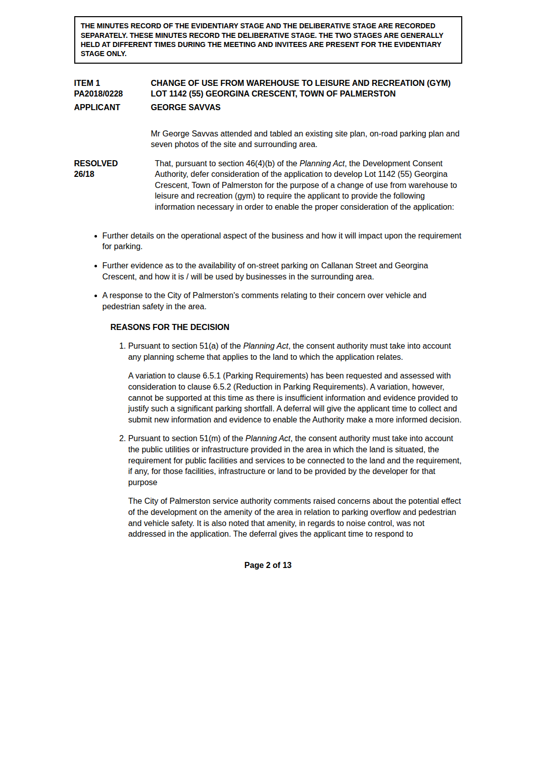The minutes record of the evidentiary stage and the deliberative stage are recorded separately. These minutes record the deliberative stage. The two stages are generally held at different times during the meeting and invitees are present for the evidentiary stage only.
| Item 1 PA2018/0228 | Change of use from warehouse to leisure and recreation (gym) Lot 1142 (55) Georgina Crescent, Town of Palmerston |
| Applicant | George Savvas |
Mr George Savvas attended and tabled an existing site plan, on-road parking plan and seven photos of the site and surrounding area.
| Resolved 26/18 | That, pursuant to section 46(4)(b) of the Planning Act , the Development Consent Authority, defer consideration of the application to develop Lot 1142 (55) Georgina Crescent, Town of Palmerston for the purpose of a change of use from warehouse to leisure and recreation (gym) to require the applicant to provide the following information necessary in order to enable the proper consideration of the application: |
Further details on the operational aspect of the business and how it will impact upon the requirement for parking.
Further evidence as to the availability of on-street parking on Callanan Street and Georgina Crescent, and how it is / will be used by businesses in the surrounding area.
A response to the City of Palmerston's comments relating to their concern over vehicle and pedestrian safety in the area.
Reasons for the Decision
Pursuant to section 51(a) of the Planning Act, the consent authority must take into account any planning scheme that applies to the land to which the application relates.
A variation to clause 6.5.1 (Parking Requirements) has been requested and assessed with consideration to clause 6.5.2 (Reduction in Parking Requirements). A variation, however, cannot be supported at this time as there is insufficient information and evidence provided to justify such a significant parking shortfall. A deferral will give the applicant time to collect and submit new information and evidence to enable the Authority make a more informed decision.
Pursuant to section 51(m) of the Planning Act, the consent authority must take into account the public utilities or infrastructure provided in the area in which the land is situated, the requirement for public facilities and services to be connected to the land and the requirement, if any, for those facilities, infrastructure or land to be provided by the developer for that purpose
The City of Palmerston service authority comments raised concerns about the potential effect of the development on the amenity of the area in relation to parking overflow and pedestrian and vehicle safety. It is also noted that amenity, in regards to noise control, was not addressed in the application. The deferral gives the applicant time to respond to
Page 2 of 13